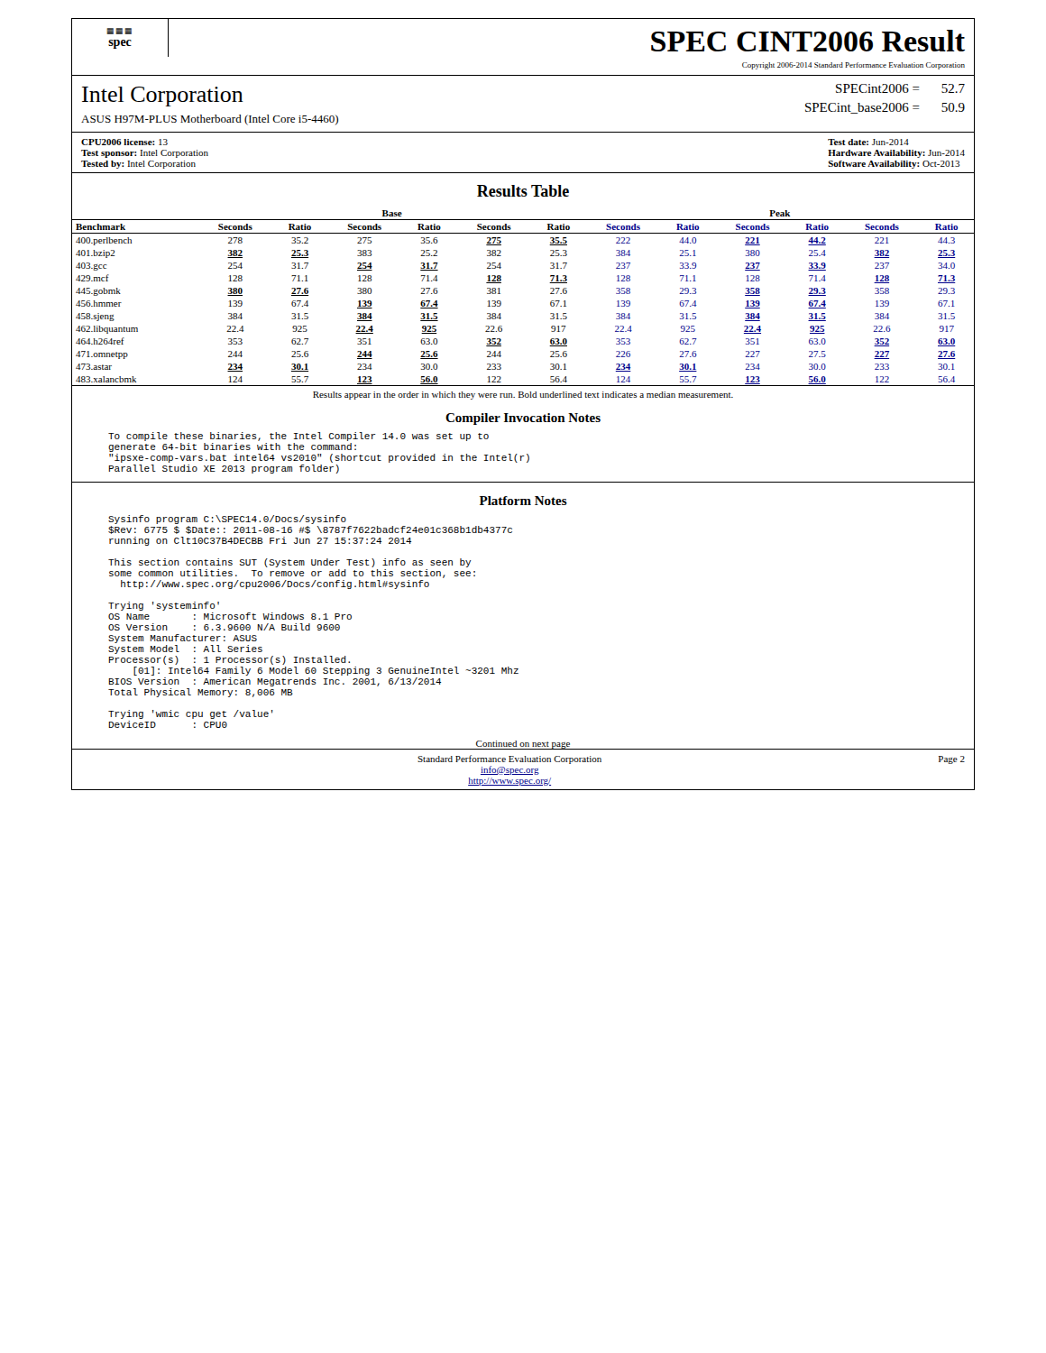▦▦▦
spec
SPEC CINT2006 Result
Copyright 2006-2014 Standard Performance Evaluation Corporation
Intel Corporation
ASUS H97M-PLUS Motherboard (Intel Core i5-4460)
SPECint2006 = 52.7
SPECint_base2006 = 50.9
CPU2006 license: 13
Test sponsor: Intel Corporation
Tested by: Intel Corporation
Test date: Jun-2014
Hardware Availability: Jun-2014
Software Availability: Oct-2013
Results Table
| | Base | Peak |
| --- | --- | --- |
| Benchmark | Seconds | Ratio | Seconds | Ratio | Seconds | Ratio | Seconds | Ratio | Seconds | Ratio | Seconds | Ratio |
| 400.perlbench | 278 | 35.2 | 275 | 35.6 | 275 | 35.5 | 222 | 44.0 | 221 | 44.2 | 221 | 44.3 |
| 401.bzip2 | 382 | 25.3 | 383 | 25.2 | 382 | 25.3 | 384 | 25.1 | 380 | 25.4 | 382 | 25.3 |
| 403.gcc | 254 | 31.7 | 254 | 31.7 | 254 | 31.7 | 237 | 33.9 | 237 | 33.9 | 237 | 34.0 |
| 429.mcf | 128 | 71.1 | 128 | 71.4 | 128 | 71.3 | 128 | 71.1 | 128 | 71.4 | 128 | 71.3 |
| 445.gobmk | 380 | 27.6 | 380 | 27.6 | 381 | 27.6 | 358 | 29.3 | 358 | 29.3 | 358 | 29.3 |
| 456.hmmer | 139 | 67.4 | 139 | 67.4 | 139 | 67.1 | 139 | 67.4 | 139 | 67.4 | 139 | 67.1 |
| 458.sjeng | 384 | 31.5 | 384 | 31.5 | 384 | 31.5 | 384 | 31.5 | 384 | 31.5 | 384 | 31.5 |
| 462.libquantum | 22.4 | 925 | 22.4 | 925 | 22.6 | 917 | 22.4 | 925 | 22.4 | 925 | 22.6 | 917 |
| 464.h264ref | 353 | 62.7 | 351 | 63.0 | 352 | 63.0 | 353 | 62.7 | 351 | 63.0 | 352 | 63.0 |
| 471.omnetpp | 244 | 25.6 | 244 | 25.6 | 244 | 25.6 | 226 | 27.6 | 227 | 27.5 | 227 | 27.6 |
| 473.astar | 234 | 30.1 | 234 | 30.0 | 233 | 30.1 | 234 | 30.1 | 234 | 30.0 | 233 | 30.1 |
| 483.xalancbmk | 124 | 55.7 | 123 | 56.0 | 122 | 56.4 | 124 | 55.7 | 123 | 56.0 | 122 | 56.4 |
Results appear in the order in which they were run. Bold underlined text indicates a median measurement.
Compiler Invocation Notes
To compile these binaries, the Intel Compiler 14.0 was set up to
generate 64-bit binaries with the command:
"ipsxe-comp-vars.bat intel64 vs2010" (shortcut provided in the Intel(r)
Parallel Studio XE 2013 program folder)
Platform Notes
Sysinfo program C:\SPEC14.0/Docs/sysinfo
$Rev: 6775 $ $Date:: 2011-08-16 #$ \8787f7622badcf24e01c368b1db4377c
running on Clt10C37B4DECBB Fri Jun 27 15:37:24 2014

This section contains SUT (System Under Test) info as seen by
some common utilities.  To remove or add to this section, see:
  http://www.spec.org/cpu2006/Docs/config.html#sysinfo

Trying 'systeminfo'
OS Name       : Microsoft Windows 8.1 Pro
OS Version    : 6.3.9600 N/A Build 9600
System Manufacturer: ASUS
System Model  : All Series
Processor(s)  : 1 Processor(s) Installed.
    [01]: Intel64 Family 6 Model 60 Stepping 3 GenuineIntel ~3201 Mhz
BIOS Version  : American Megatrends Inc. 2001, 6/13/2014
Total Physical Memory: 8,006 MB

Trying 'wmic cpu get /value'
DeviceID      : CPU0
Continued on next page
Standard Performance Evaluation Corporation
info@spec.org
http://www.spec.org/
Page 2